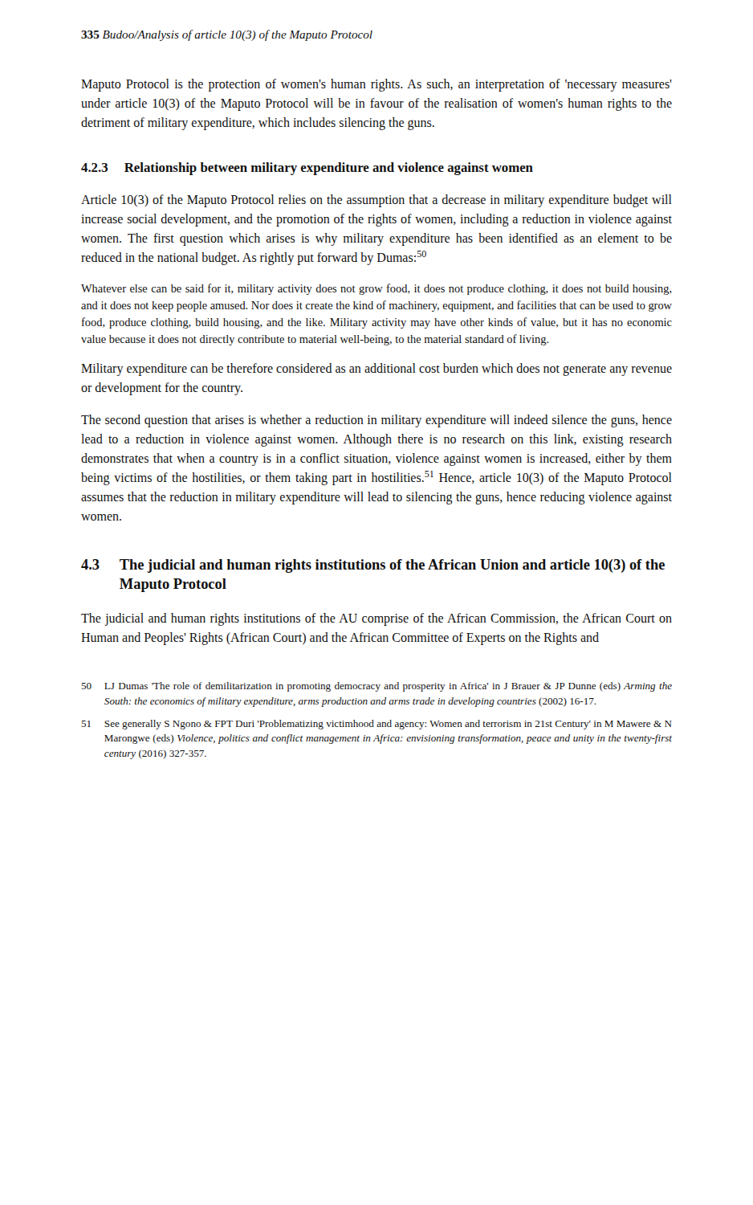335 Budoo/Analysis of article 10(3) of the Maputo Protocol
Maputo Protocol is the protection of women's human rights. As such, an interpretation of 'necessary measures' under article 10(3) of the Maputo Protocol will be in favour of the realisation of women's human rights to the detriment of military expenditure, which includes silencing the guns.
4.2.3 Relationship between military expenditure and violence against women
Article 10(3) of the Maputo Protocol relies on the assumption that a decrease in military expenditure budget will increase social development, and the promotion of the rights of women, including a reduction in violence against women. The first question which arises is why military expenditure has been identified as an element to be reduced in the national budget. As rightly put forward by Dumas:50
Whatever else can be said for it, military activity does not grow food, it does not produce clothing, it does not build housing, and it does not keep people amused. Nor does it create the kind of machinery, equipment, and facilities that can be used to grow food, produce clothing, build housing, and the like. Military activity may have other kinds of value, but it has no economic value because it does not directly contribute to material well-being, to the material standard of living.
Military expenditure can be therefore considered as an additional cost burden which does not generate any revenue or development for the country.
The second question that arises is whether a reduction in military expenditure will indeed silence the guns, hence lead to a reduction in violence against women. Although there is no research on this link, existing research demonstrates that when a country is in a conflict situation, violence against women is increased, either by them being victims of the hostilities, or them taking part in hostilities.51 Hence, article 10(3) of the Maputo Protocol assumes that the reduction in military expenditure will lead to silencing the guns, hence reducing violence against women.
4.3 The judicial and human rights institutions of the African Union and article 10(3) of the Maputo Protocol
The judicial and human rights institutions of the AU comprise of the African Commission, the African Court on Human and Peoples' Rights (African Court) and the African Committee of Experts on the Rights and
50 LJ Dumas 'The role of demilitarization in promoting democracy and prosperity in Africa' in J Brauer & JP Dunne (eds) Arming the South: the economics of military expenditure, arms production and arms trade in developing countries (2002) 16-17.
51 See generally S Ngono & FPT Duri 'Problematizing victimhood and agency: Women and terrorism in 21st Century' in M Mawere & N Marongwe (eds) Violence, politics and conflict management in Africa: envisioning transformation, peace and unity in the twenty-first century (2016) 327-357.